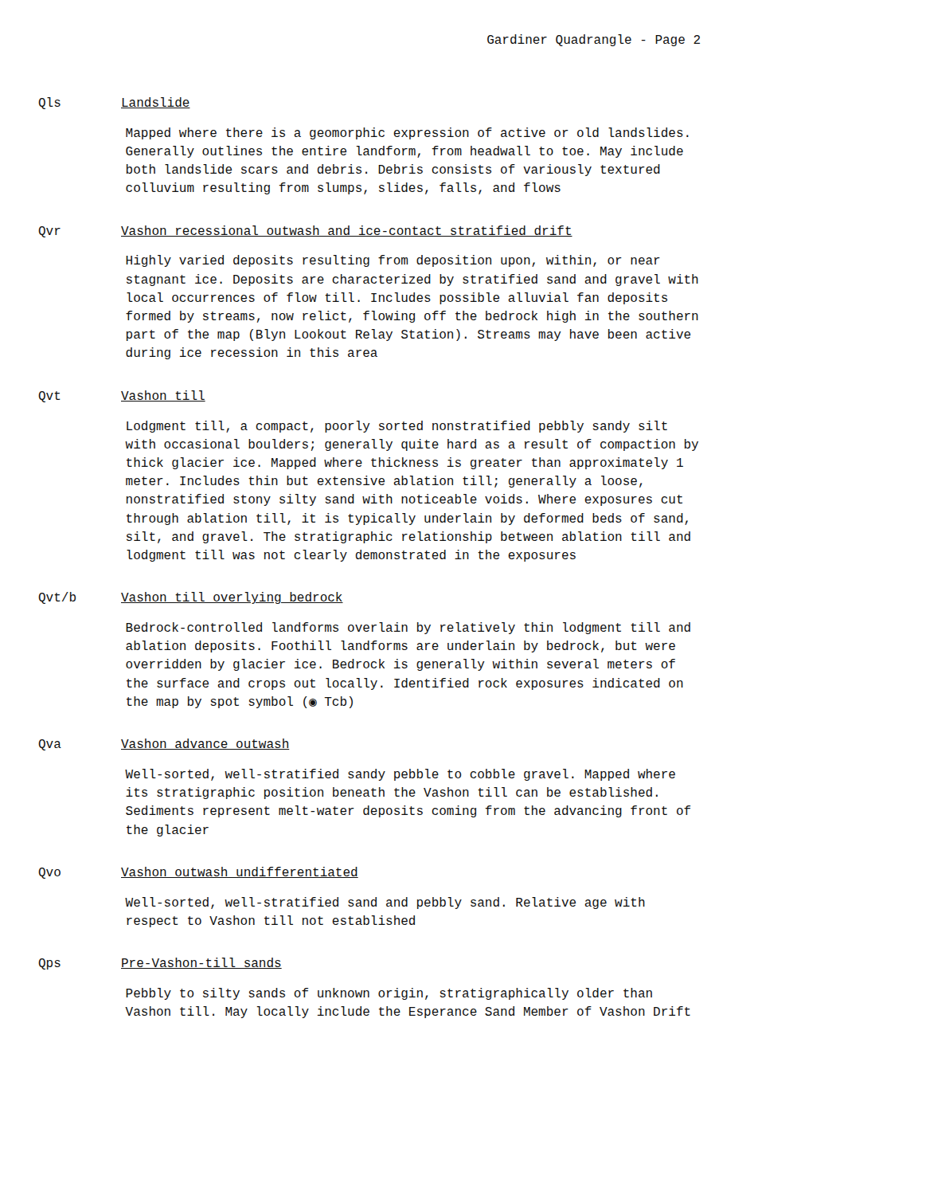Gardiner Quadrangle - Page 2
Qls
Landslide
Mapped where there is a geomorphic expression of active or old landslides. Generally outlines the entire landform, from headwall to toe. May include both landslide scars and debris. Debris consists of variously textured colluvium resulting from slumps, slides, falls, and flows
Qvr
Vashon recessional outwash and ice-contact stratified drift
Highly varied deposits resulting from deposition upon, within, or near stagnant ice. Deposits are characterized by stratified sand and gravel with local occurrences of flow till. Includes possible alluvial fan deposits formed by streams, now relict, flowing off the bedrock high in the southern part of the map (Blyn Lookout Relay Station). Streams may have been active during ice recession in this area
Qvt
Vashon till
Lodgment till, a compact, poorly sorted nonstratified pebbly sandy silt with occasional boulders; generally quite hard as a result of compaction by thick glacier ice. Mapped where thickness is greater than approximately 1 meter. Includes thin but extensive ablation till; generally a loose, nonstratified stony silty sand with noticeable voids. Where exposures cut through ablation till, it is typically underlain by deformed beds of sand, silt, and gravel. The stratigraphic relationship between ablation till and lodgment till was not clearly demonstrated in the exposures
Qvt/b
Vashon till overlying bedrock
Bedrock-controlled landforms overlain by relatively thin lodgment till and ablation deposits. Foothill landforms are underlain by bedrock, but were overridden by glacier ice. Bedrock is generally within several meters of the surface and crops out locally. Identified rock exposures indicated on the map by spot symbol (◉ Tcb)
Qva
Vashon advance outwash
Well-sorted, well-stratified sandy pebble to cobble gravel. Mapped where its stratigraphic position beneath the Vashon till can be established. Sediments represent melt-water deposits coming from the advancing front of the glacier
Qvo
Vashon outwash undifferentiated
Well-sorted, well-stratified sand and pebbly sand. Relative age with respect to Vashon till not established
Qps
Pre-Vashon-till sands
Pebbly to silty sands of unknown origin, stratigraphically older than Vashon till. May locally include the Esperance Sand Member of Vashon Drift